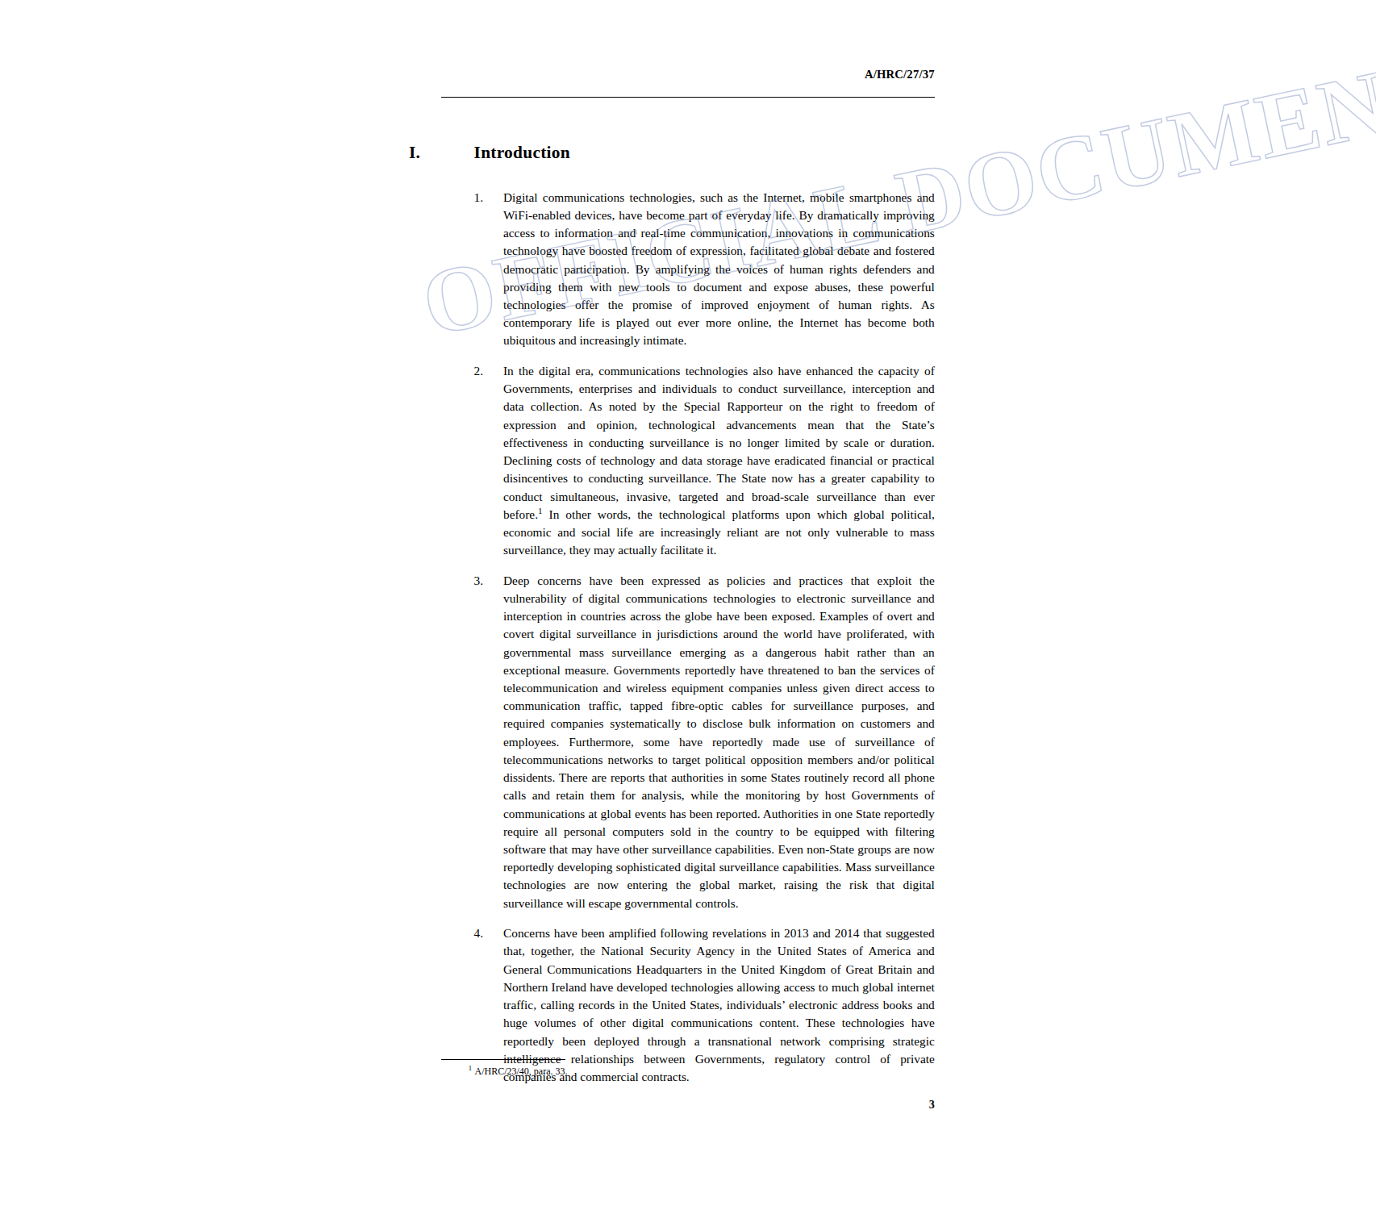A/HRC/27/37
OFFICIAL DOCUMENT
I. Introduction
1. Digital communications technologies, such as the Internet, mobile smartphones and WiFi-enabled devices, have become part of everyday life. By dramatically improving access to information and real-time communication, innovations in communications technology have boosted freedom of expression, facilitated global debate and fostered democratic participation. By amplifying the voices of human rights defenders and providing them with new tools to document and expose abuses, these powerful technologies offer the promise of improved enjoyment of human rights. As contemporary life is played out ever more online, the Internet has become both ubiquitous and increasingly intimate.
2. In the digital era, communications technologies also have enhanced the capacity of Governments, enterprises and individuals to conduct surveillance, interception and data collection. As noted by the Special Rapporteur on the right to freedom of expression and opinion, technological advancements mean that the State’s effectiveness in conducting surveillance is no longer limited by scale or duration. Declining costs of technology and data storage have eradicated financial or practical disincentives to conducting surveillance. The State now has a greater capability to conduct simultaneous, invasive, targeted and broad-scale surveillance than ever before.1 In other words, the technological platforms upon which global political, economic and social life are increasingly reliant are not only vulnerable to mass surveillance, they may actually facilitate it.
3. Deep concerns have been expressed as policies and practices that exploit the vulnerability of digital communications technologies to electronic surveillance and interception in countries across the globe have been exposed. Examples of overt and covert digital surveillance in jurisdictions around the world have proliferated, with governmental mass surveillance emerging as a dangerous habit rather than an exceptional measure. Governments reportedly have threatened to ban the services of telecommunication and wireless equipment companies unless given direct access to communication traffic, tapped fibre-optic cables for surveillance purposes, and required companies systematically to disclose bulk information on customers and employees. Furthermore, some have reportedly made use of surveillance of telecommunications networks to target political opposition members and/or political dissidents. There are reports that authorities in some States routinely record all phone calls and retain them for analysis, while the monitoring by host Governments of communications at global events has been reported. Authorities in one State reportedly require all personal computers sold in the country to be equipped with filtering software that may have other surveillance capabilities. Even non-State groups are now reportedly developing sophisticated digital surveillance capabilities. Mass surveillance technologies are now entering the global market, raising the risk that digital surveillance will escape governmental controls.
4. Concerns have been amplified following revelations in 2013 and 2014 that suggested that, together, the National Security Agency in the United States of America and General Communications Headquarters in the United Kingdom of Great Britain and Northern Ireland have developed technologies allowing access to much global internet traffic, calling records in the United States, individuals’ electronic address books and huge volumes of other digital communications content. These technologies have reportedly been deployed through a transnational network comprising strategic intelligence relationships between Governments, regulatory control of private companies and commercial contracts.
1 A/HRC/23/40, para. 33.
3